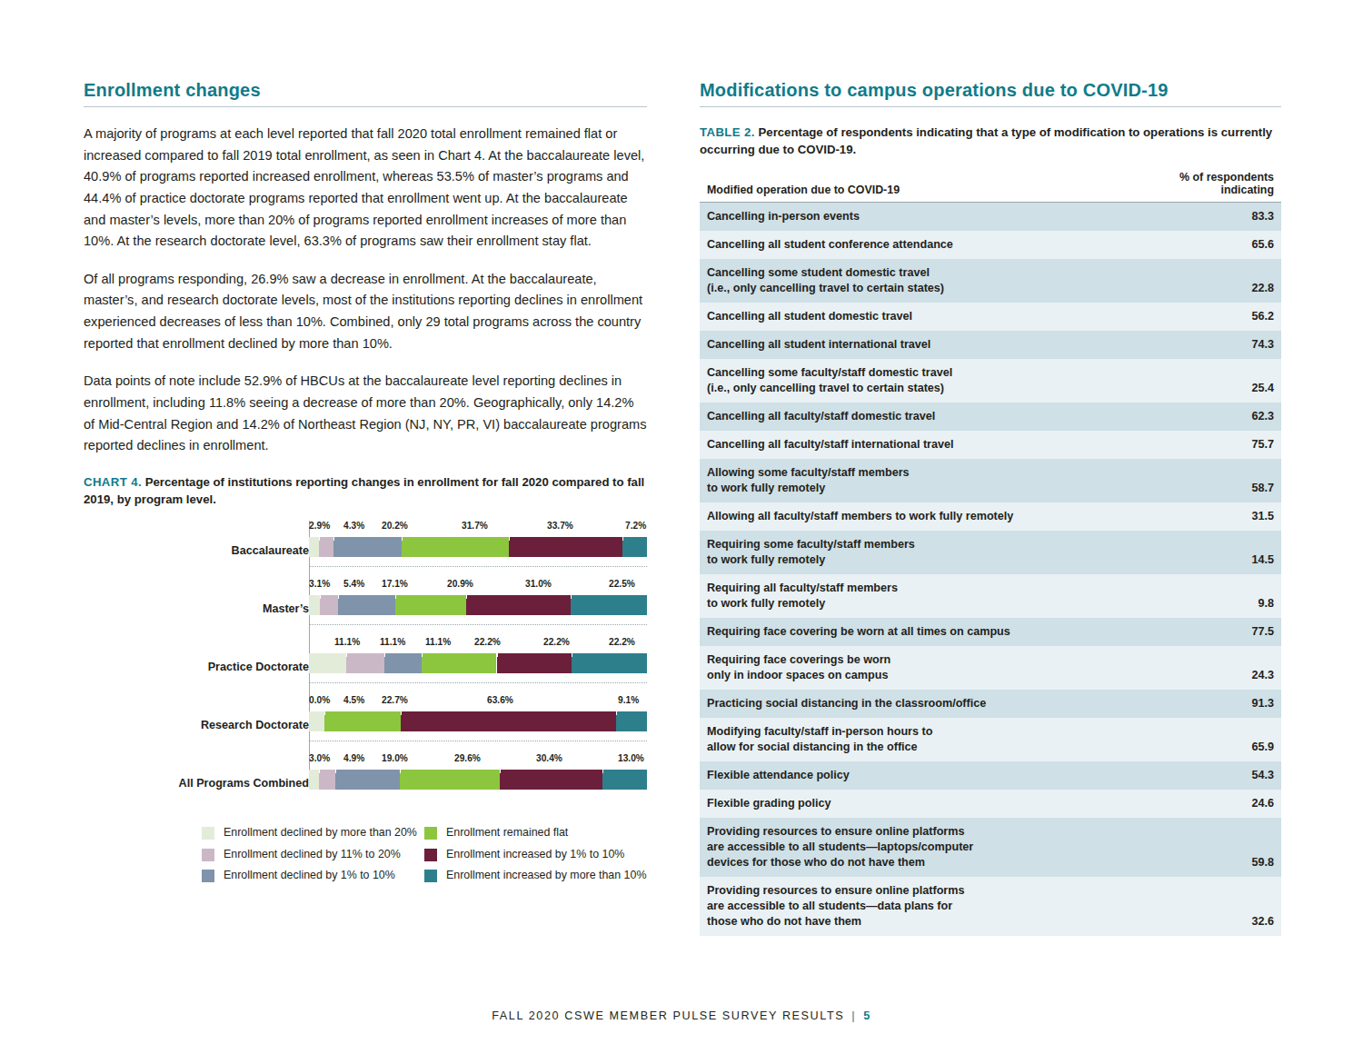Enrollment changes
A majority of programs at each level reported that fall 2020 total enrollment remained flat or increased compared to fall 2019 total enrollment, as seen in Chart 4. At the baccalaureate level, 40.9% of programs reported increased enrollment, whereas 53.5% of master’s programs and 44.4% of practice doctorate programs reported that enrollment went up. At the baccalaureate and master’s levels, more than 20% of programs reported enrollment increases of more than 10%. At the research doctorate level, 63.3% of programs saw their enrollment stay flat.
Of all programs responding, 26.9% saw a decrease in enrollment. At the baccalaureate, master’s, and research doctorate levels, most of the institutions reporting declines in enrollment experienced decreases of less than 10%. Combined, only 29 total programs across the country reported that enrollment declined by more than 10%.
Data points of note include 52.9% of HBCUs at the baccalaureate level reporting declines in enrollment, including 11.8% seeing a decrease of more than 20%. Geographically, only 14.2% of Mid-Central Region and 14.2% of Northeast Region (NJ, NY, PR, VI) baccalaureate programs reported declines in enrollment.
CHART 4. Percentage of institutions reporting changes in enrollment for fall 2020 compared to fall 2019, by program level.
Baccalaureate
2.9% 4.3% 20.2% 31.7% 33.7% 7.2%
Master’s
3.1% 5.4% 17.1% 20.9% 31.0% 22.5%
Practice Doctorate
11.1% 11.1% 11.1% 22.2% 22.2% 22.2%
Research Doctorate
0.0% 4.5% 22.7% 63.6% 9.1%
All Programs Combined
3.0% 4.9% 19.0% 29.6% 30.4% 13.0%
Enrollment declined by more than 20%
Enrollment remained flat
Enrollment declined by 11% to 20%
Enrollment increased by 1% to 10%
Enrollment declined by 1% to 10%
Enrollment increased by more than 10%
Modifications to campus operations due to COVID-19
TABLE 2. Percentage of respondents indicating that a type of modification to operations is currently occurring due to COVID-19.
| Modified operation due to COVID-19 | % of respondents indicating |
| --- | --- |
| Cancelling in-person events | 83.3 |
| Cancelling all student conference attendance | 65.6 |
| Cancelling some student domestic travel (i.e., only cancelling travel to certain states) | 22.8 |
| Cancelling all student domestic travel | 56.2 |
| Cancelling all student international travel | 74.3 |
| Cancelling some faculty/staff domestic travel (i.e., only cancelling travel to certain states) | 25.4 |
| Cancelling all faculty/staff domestic travel | 62.3 |
| Cancelling all faculty/staff international travel | 75.7 |
| Allowing some faculty/staff members to work fully remotely | 58.7 |
| Allowing all faculty/staff members to work fully remotely | 31.5 |
| Requiring some faculty/staff members to work fully remotely | 14.5 |
| Requiring all faculty/staff members to work fully remotely | 9.8 |
| Requiring face covering be worn at all times on campus | 77.5 |
| Requiring face coverings be worn only in indoor spaces on campus | 24.3 |
| Practicing social distancing in the classroom/office | 91.3 |
| Modifying faculty/staff in-person hours to allow for social distancing in the office | 65.9 |
| Flexible attendance policy | 54.3 |
| Flexible grading policy | 24.6 |
| Providing resources to ensure online platforms are accessible to all students—laptops/computer devices for those who do not have them | 59.8 |
| Providing resources to ensure online platforms are accessible to all students—data plans for those who do not have them | 32.6 |
FALL 2020 CSWE MEMBER PULSE SURVEY RESULTS|5